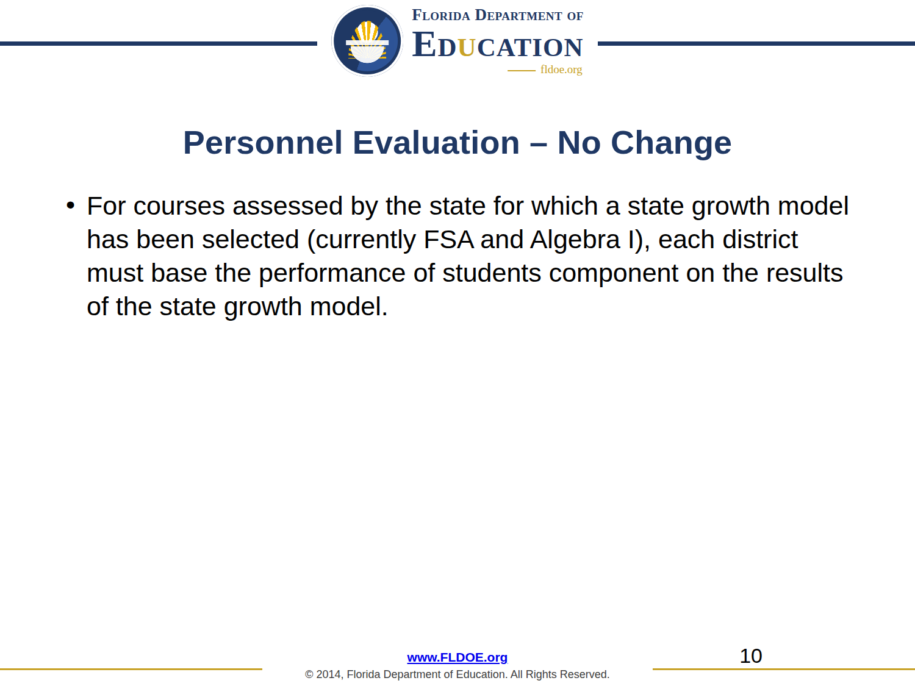Florida Department of
Education
fldoe.org
Personnel Evaluation – No Change
For courses assessed by the state for which a state growth model has been selected (currently FSA and Algebra I), each district must base the performance of students component on the results of the state growth model.
www.FLDOE.org
© 2014, Florida Department of Education. All Rights Reserved.
10